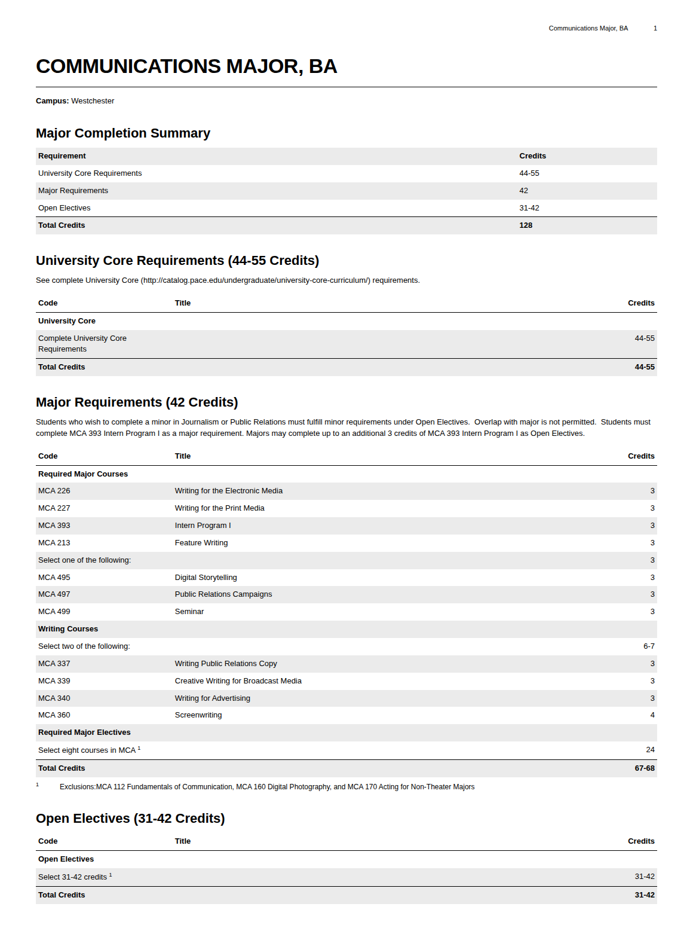Communications Major, BA 1
Communications Major, BA
Campus: Westchester
Major Completion Summary
| Requirement | Credits |
| --- | --- |
| University Core Requirements | 44-55 |
| Major Requirements | 42 |
| Open Electives | 31-42 |
| Total Credits | 128 |
University Core Requirements (44-55 Credits)
See complete University Core (http://catalog.pace.edu/undergraduate/university-core-curriculum/) requirements.
| Code | Title | Credits |
| --- | --- | --- |
| University Core |
| Complete University Core Requirements | | 44-55 |
| Total Credits | | 44-55 |
Major Requirements (42 Credits)
Students who wish to complete a minor in Journalism or Public Relations must fulfill minor requirements under Open Electives. Overlap with major is not permitted. Students must complete MCA 393 Intern Program I as a major requirement. Majors may complete up to an additional 3 credits of MCA 393 Intern Program I as Open Electives.
| Code | Title | Credits |
| --- | --- | --- |
| Required Major Courses |
| MCA 226 | Writing for the Electronic Media | 3 |
| MCA 227 | Writing for the Print Media | 3 |
| MCA 393 | Intern Program I | 3 |
| MCA 213 | Feature Writing | 3 |
| Select one of the following: | | 3 |
| MCA 495 | Digital Storytelling | 3 |
| MCA 497 | Public Relations Campaigns | 3 |
| MCA 499 | Seminar | 3 |
| Writing Courses |
| Select two of the following: | | 6-7 |
| MCA 337 | Writing Public Relations Copy | 3 |
| MCA 339 | Creative Writing for Broadcast Media | 3 |
| MCA 340 | Writing for Advertising | 3 |
| MCA 360 | Screenwriting | 4 |
| Required Major Electives |
| Select eight courses in MCA 1 | | 24 |
| Total Credits | | 67-68 |
1 Exclusions:MCA 112 Fundamentals of Communication, MCA 160 Digital Photography, and MCA 170 Acting for Non-Theater Majors
Open Electives (31-42 Credits)
| Code | Title | Credits |
| --- | --- | --- |
| Open Electives |
| Select 31-42 credits 1 | | 31-42 |
| Total Credits | | 31-42 |